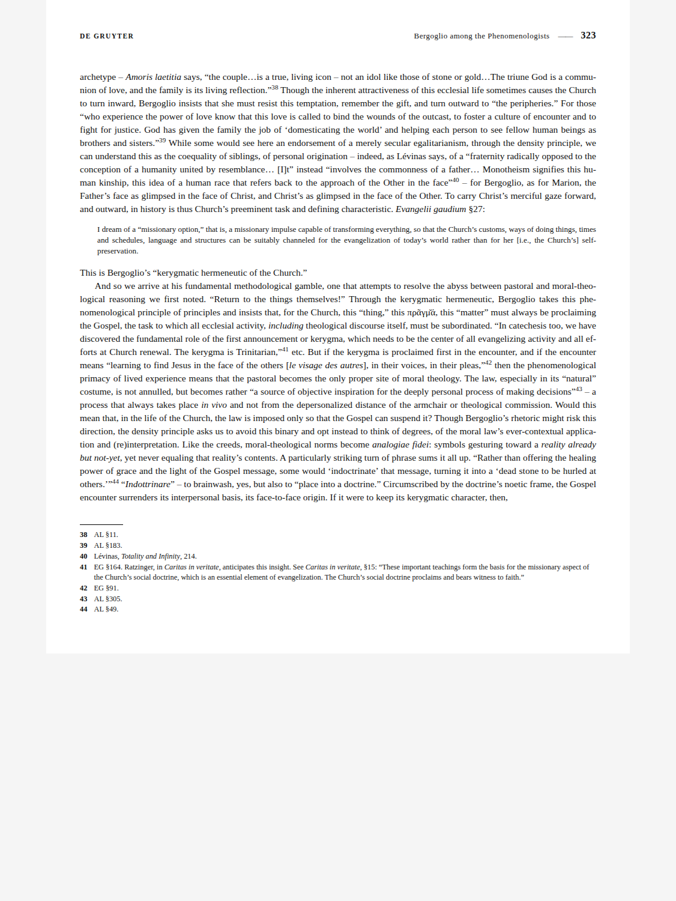De Gruyter Bergoglio among the Phenomenologists —— 323
archetype – Amoris laetitia says, “the couple…is a true, living icon – not an idol like those of stone or gold…The triune God is a communion of love, and the family is its living reflection.”38 Though the inherent attractiveness of this ecclesial life sometimes causes the Church to turn inward, Bergoglio insists that she must resist this temptation, remember the gift, and turn outward to “the peripheries.” For those “who experience the power of love know that this love is called to bind the wounds of the outcast, to foster a culture of encounter and to fight for justice. God has given the family the job of ‘domesticating the world’ and helping each person to see fellow human beings as brothers and sisters.”39 While some would see here an endorsement of a merely secular egalitarianism, through the density principle, we can understand this as the coequality of siblings, of personal origination – indeed, as Lévinas says, of a “fraternity radically opposed to the conception of a humanity united by resemblance… [I]t” instead “involves the commonness of a father… Monotheism signifies this human kinship, this idea of a human race that refers back to the approach of the Other in the face”40 – for Bergoglio, as for Marion, the Father’s face as glimpsed in the face of Christ, and Christ’s as glimpsed in the face of the Other. To carry Christ’s merciful gaze forward, and outward, in history is thus Church’s preeminent task and defining characteristic. Evangelii gaudium §27:
I dream of a “missionary option,” that is, a missionary impulse capable of transforming everything, so that the Church’s customs, ways of doing things, times and schedules, language and structures can be suitably channeled for the evangelization of today’s world rather than for her [i.e., the Church’s] self-preservation.
This is Bergoglio’s “kerygmatic hermeneutic of the Church.”
And so we arrive at his fundamental methodological gamble, one that attempts to resolve the abyss between pastoral and moral-theological reasoning we first noted. “Return to the things themselves!” Through the kerygmatic hermeneutic, Bergoglio takes this phenomenological principle of principles and insists that, for the Church, this “thing,” this πρᾶγμ̆ά, this “matter” must always be proclaiming the Gospel, the task to which all ecclesial activity, including theological discourse itself, must be subordinated. “In catechesis too, we have discovered the fundamental role of the first announcement or kerygma, which needs to be the center of all evangelizing activity and all efforts at Church renewal. The kerygma is Trinitarian,”41 etc. But if the kerygma is proclaimed first in the encounter, and if the encounter means “learning to find Jesus in the face of the others [le visage des autres], in their voices, in their pleas,”42 then the phenomenological primacy of lived experience means that the pastoral becomes the only proper site of moral theology. The law, especially in its “natural” costume, is not annulled, but becomes rather “a source of objective inspiration for the deeply personal process of making decisions”43 – a process that always takes place in vivo and not from the depersonalized distance of the armchair or theological commission. Would this mean that, in the life of the Church, the law is imposed only so that the Gospel can suspend it? Though Bergoglio’s rhetoric might risk this direction, the density principle asks us to avoid this binary and opt instead to think of degrees, of the moral law’s ever-contextual application and (re)interpretation. Like the creeds, moral-theological norms become analogiae fidei: symbols gesturing toward a reality already but not-yet, yet never equaling that reality’s contents. A particularly striking turn of phrase sums it all up. “Rather than offering the healing power of grace and the light of the Gospel message, some would ‘indoctrinate’ that message, turning it into a ‘dead stone to be hurled at others.’”44 “Indottrinare” – to brainwash, yes, but also to “place into a doctrine.” Circumscribed by the doctrine’s noetic frame, the Gospel encounter surrenders its interpersonal basis, its face-to-face origin. If it were to keep its kerygmatic character, then,
38 AL §11.
39 AL §183.
40 Lévinas, Totality and Infinity, 214.
41 EG §164. Ratzinger, in Caritas in veritate, anticipates this insight. See Caritas in veritate, §15: “These important teachings form the basis for the missionary aspect of the Church’s social doctrine, which is an essential element of evangelization. The Church’s social doctrine proclaims and bears witness to faith.”
42 EG §91.
43 AL §305.
44 AL §49.